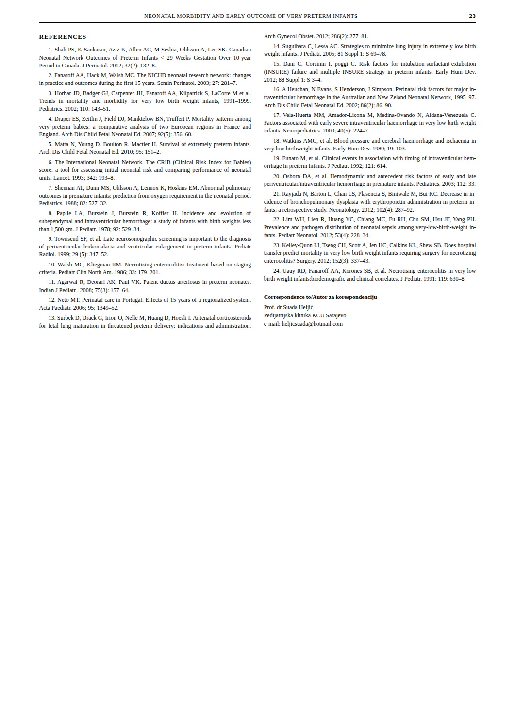Neonatal morbidity and early outcome of very preterm infants 23
REFERENCES
1. Shah PS, K Sankaran, Aziz K, Allen AC, M Seshia, Ohlsson A, Lee SK. Canadian Neonatal Network Outcomes of Preterm Infants < 29 Weeks Gestation Over 10-year Period in Canada. J Perinatol. 2012; 32(2): 132–8.
2. Fanaroff AA, Hack M, Walsh MC. The NICHD neonatal research network: changes in practice and outcomes during the first 15 years. Semin Perinatol. 2003; 27: 281–7.
3. Horbar JD, Badger GJ, Carpenter JH, Fanaroff AA, Kilpatrick S, LaCorte M et al. Trends in mortality and morbidity for very low birth weight infants, 1991–1999. Pediatrics. 2002; 110: 143–51.
4. Draper ES, Zeitlin J, Field DJ, Manktelow BN, Truffert P. Mortality patterns among very preterm babies: a comparative analysis of two European regions in France and England. Arch Dis Child Fetal Neonatal Ed. 2007; 92(5): 356–60.
5. Matta N, Young D. Boulton R. Mactier H. Survival of extremely preterm infants. Arch Dis Child Fetal Neonatal Ed. 2010; 95: 151–2.
6. The International Neonatal Network. The CRIB (Clinical Risk Index for Babies) score: a tool for assessing initial neonatal risk and comparing performance of neonatal units. Lancet. 1993; 342: 193–8.
7. Shennan AT, Dunn MS, Ohlsson A, Lennox K, Hoskins EM. Abnormal pulmonary outcomes in premature infants: prediction from oxygen requirement in the neonatal period. Pediatrics. 1988; 82: 527–32.
8. Papile LA, Burstein J, Burstein R, Koffler H. Incidence and evolution of subependymal and intraventricular hemorrhage: a study of infants with birth weights less than 1,500 gm. J Pediatr. 1978; 92: 529–34.
9. Townsend SF, et al. Late neurosonographic screening is important to the diagnosis of periventricular leukomalacia and ventricular enlargement in preterm infants. Pediatr Radiol. 1999; 29 (5): 347–52.
10. Walsh MC, Kliegman RM. Necrotizing enterocolitis: treatment based on staging criteria. Pediatr Clin North Am. 1986; 33: 179–201.
11. Agarwal R, Deorari AK, Paul VK. Patent ductus arteriosus in preterm neonates. Indian J Pediatr . 2008; 75(3): 157–64.
12. Neto MT. Perinatal care in Portugal: Effects of 15 years of a regionalized system. Acta Paediatr. 2006; 95: 1349–52.
13. Surbek D, Drack G, Irion O, Nelle M, Huang D, Hoesli I. Antenatal corticosteroids for fetal lung maturation in threatened preterm delivery: indications and administration. Arch Gynecol Obstet. 2012; 286(2): 277–81.
14. Suguihara C, Lessa AC. Strategies to minimize lung injury in extremely low birth weight infants. J Pediatr. 2005; 81 Suppl 1: S 69–78.
15. Dani C, Corsinin I, poggi C. Risk factors for intubation-surfactant-extubation (INSURE) failure and multiple INSURE strategy in preterm infants. Early Hum Dev. 2012; 88 Suppl 1: S 3–4.
16. A Heuchan, N Evans, S Henderson, J Simpson. Perinatal risk factors for major intraventricular hemorrhage in the Australian and New Zeland Neonatal Network, 1995–97. Arch Dis Child Fetal Neonatal Ed. 2002; 86(2): 86–90.
17. Vela-Huerta MM, Amador-Licona M, Medina-Ovando N, Aldana-Venezuela C. Factors associated with early severe intraventricular haemorrhage in very low birth weight infants. Neuropediatrics. 2009; 40(5): 224–7.
18. Watkins AMC, et al. Blood pressure and cerebral haemorrhage and ischaemia in very low birthweight infants. Early Hum Dev. 1989; 19: 103.
19. Funato M, et al. Clinical events in association with timing of intraventicular hemorrhage in preterm infants. J Pediatr. 1992; 121: 614.
20. Osborn DA, et al. Hemodynamic and antecedent risk factors of early and late periventricular/intraventricular hemorrhage in premature infants. Pediatrics. 2003; 112: 33.
21. Rayjada N, Barton L, Chan LS, Plasencia S, Biniwale M, Bui KC. Decrease in incidence of bronchopulmonary dysplasia with erythropoietin administration in preterm infants: a retrospective study. Neonatology. 2012; 102(4): 287–92.
22. Lim WH, Lien R, Huang YC, Chiang MC, Fu RH, Chu SM, Hsu JF, Yang PH. Prevalence and pathogen distribution of neonatal sepsis among very-low-birth-weight infants. Pediatr Neonatol. 2012; 53(4): 228–34.
23. Kelley-Quon LI, Tseng CH, Scott A, Jen HC, Calkins KL, Shew SB. Does hospital transfer predict mortality in very low birth weight infants requiring surgery for necrotizing enterocolitis? Surgery. 2012; 152(3): 337–43.
24. Uauy RD, Fanaroff AA, Korones SB, et al. Necrotising enterocolitis in very low birth weight infants:biodemografic and clinical correlates. J Pediatr. 1991; 119: 630–8.
Correspondence to/Autor za korespondenciju
Prof. dr Suada Heljić
Pedijatrijska klinika KCU Sarajevo
e-mail: heljicsuada@hotmail.com